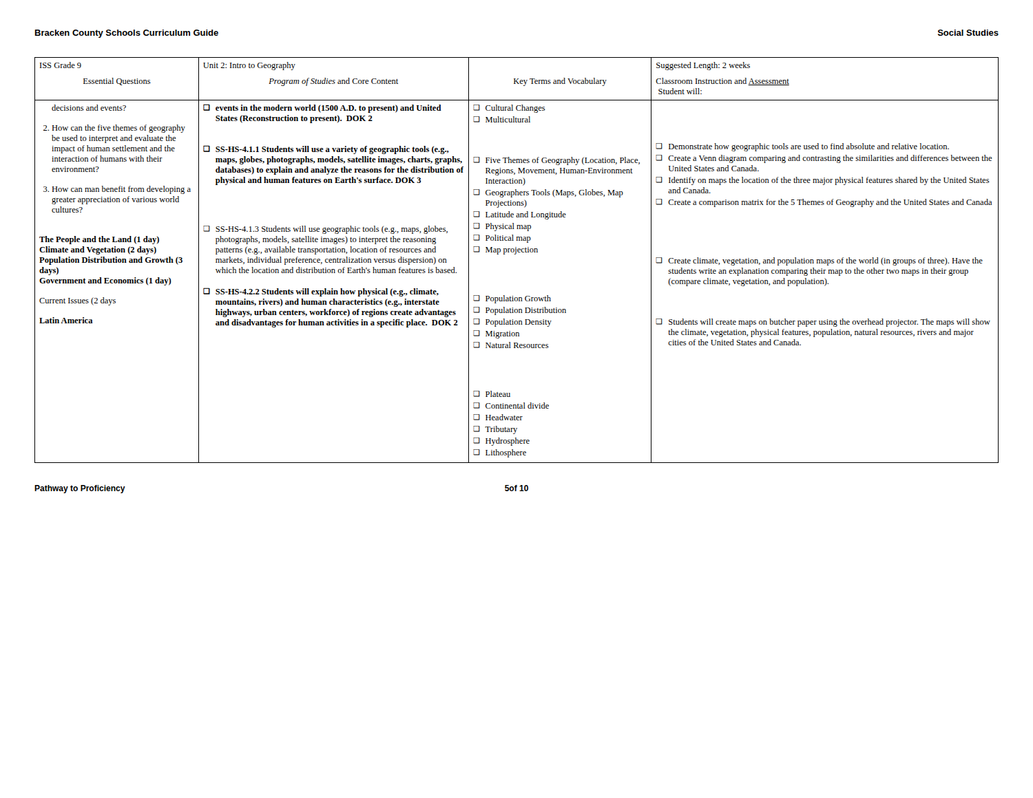Bracken County Schools Curriculum Guide
Social Studies
| ISS Grade 9 | Unit 2: Intro to Geography | | Suggested Length: 2 weeks |
| Essential Questions | Program of Studies and Core Content | Key Terms and Vocabulary | Classroom Instruction and Assessment Student will: |
| decisions and events? How can the five themes of geography be used to interpret and evaluate the impact of human settlement and the interaction of humans with their environment? How can man benefit from developing a greater appreciation of various world cultures? The People and the Land (1 day) Climate and Vegetation (2 days) Population Distribution and Growth (3 days) Government and Economics (1 day) Current Issues (2 days Latin America | events in the modern world (1500 A.D. to present) and United States (Reconstruction to present). DOK 2 SS-HS-4.1.1 Students will use a variety of geographic tools (e.g., maps, globes, photographs, models, satellite images, charts, graphs, databases) to explain and analyze the reasons for the distribution of physical and human features on Earth's surface. DOK 3 SS-HS-4.1.3 Students will use geographic tools (e.g., maps, globes, photographs, models, satellite images) to interpret the reasoning patterns (e.g., available transportation, location of resources and markets, individual preference, centralization versus dispersion) on which the location and distribution of Earth's human features is based. SS-HS-4.2.2 Students will explain how physical (e.g., climate, mountains, rivers) and human characteristics (e.g., interstate highways, urban centers, workforce) of regions create advantages and disadvantages for human activities in a specific place. DOK 2 | Cultural Changes Multicultural Five Themes of Geography (Location, Place, Regions, Movement, Human-Environment Interaction) Geographers Tools (Maps, Globes, Map Projections) Latitude and Longitude Physical map Political map Map projection Population Growth Population Distribution Population Density Migration Natural Resources Plateau Continental divide Headwater Tributary Hydrosphere Lithosphere | Demonstrate how geographic tools are used to find absolute and relative location. Create a Venn diagram comparing and contrasting the similarities and differences between the United States and Canada. Identify on maps the location of the three major physical features shared by the United States and Canada. Create a comparison matrix for the 5 Themes of Geography and the United States and Canada Create climate, vegetation, and population maps of the world (in groups of three). Have the students write an explanation comparing their map to the other two maps in their group (compare climate, vegetation, and population). Students will create maps on butcher paper using the overhead projector. The maps will show the climate, vegetation, physical features, population, natural resources, rivers and major cities of the United States and Canada. |
Pathway to Proficiency
5of 10